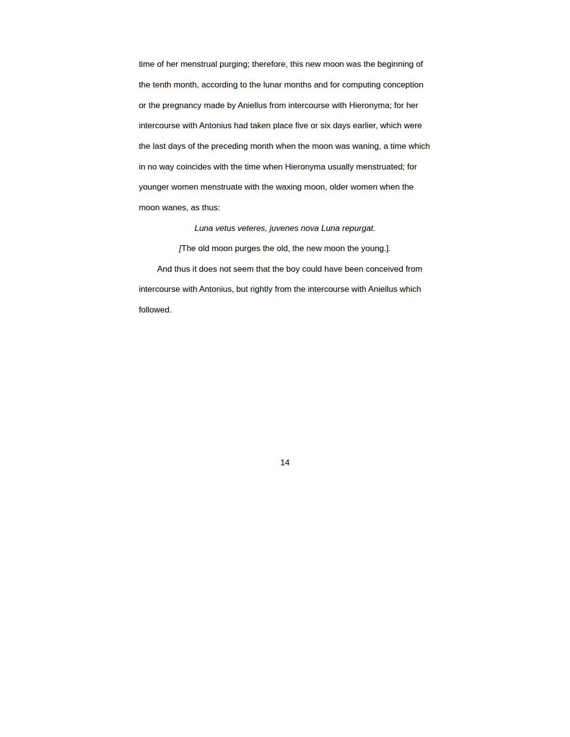time of her menstrual purging; therefore, this new moon was the beginning of the tenth month, according to the lunar months and for computing conception or the pregnancy made by Aniellus from intercourse with Hieronyma; for her intercourse with Antonius had taken place five or six days earlier, which were the last days of the preceding month when the moon was waning, a time which in no way coincides with the time when Hieronyma usually menstruated; for younger women menstruate with the waxing moon, older women when the moon wanes, as thus:
Luna vetus veteres, juvenes nova Luna repurgat.
[The old moon purges the old, the new moon the young.].
And thus it does not seem that the boy could have been conceived from intercourse with Antonius, but rightly from the intercourse with Aniellus which followed.
14